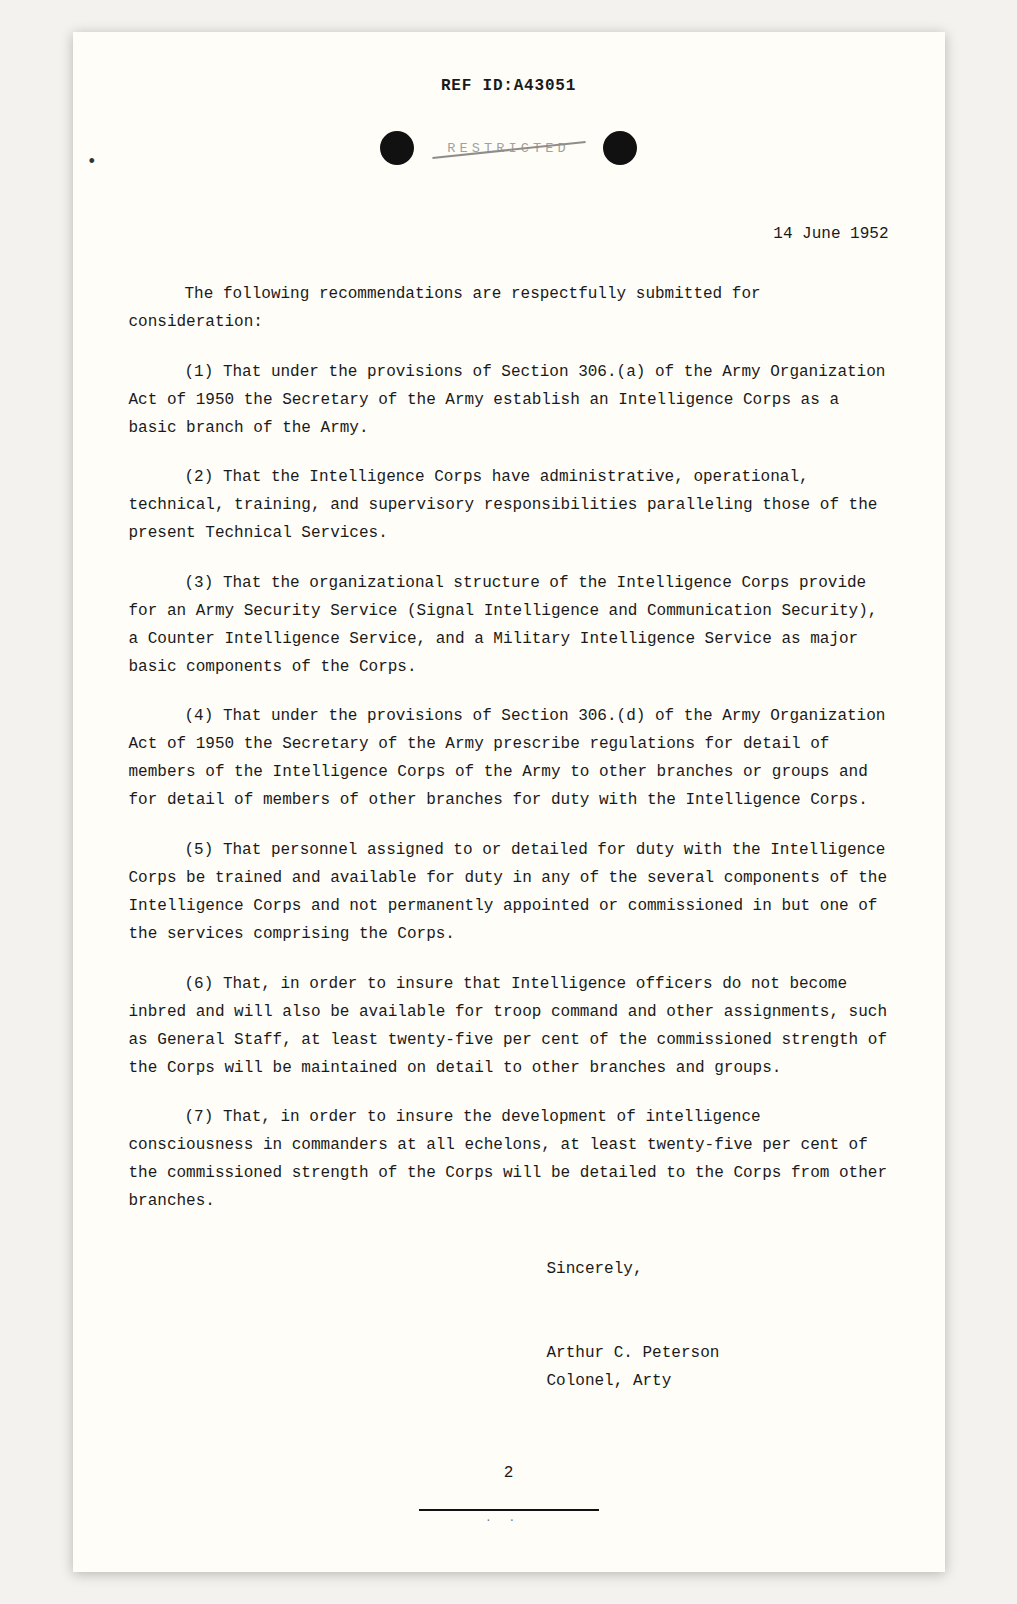•
REF ID:A43051
RESTRICTED
14 June 1952
The following recommendations are respectfully submitted for consideration:
(1) That under the provisions of Section 306.(a) of the Army Organization Act of 1950 the Secretary of the Army establish an Intelligence Corps as a basic branch of the Army.
(2) That the Intelligence Corps have administrative, operational, technical, training, and supervisory responsibilities paralleling those of the present Technical Services.
(3) That the organizational structure of the Intelligence Corps provide for an Army Security Service (Signal Intelligence and Communication Security), a Counter Intelligence Service, and a Military Intelligence Service as major basic components of the Corps.
(4) That under the provisions of Section 306.(d) of the Army Organization Act of 1950 the Secretary of the Army prescribe regulations for detail of members of the Intelligence Corps of the Army to other branches or groups and for detail of members of other branches for duty with the Intelligence Corps.
(5) That personnel assigned to or detailed for duty with the Intelligence Corps be trained and available for duty in any of the several components of the Intelligence Corps and not permanently appointed or commissioned in but one of the services comprising the Corps.
(6) That, in order to insure that Intelligence officers do not become inbred and will also be available for troop command and other assignments, such as General Staff, at least twenty-five per cent of the commissioned strength of the Corps will be maintained on detail to other branches and groups.
(7) That, in order to insure the development of intelligence consciousness in commanders at all echelons, at least twenty-five per cent of the commissioned strength of the Corps will be detailed to the Corps from other branches.
Sincerely,
Arthur C. Peterson
Colonel, Arty
2
..